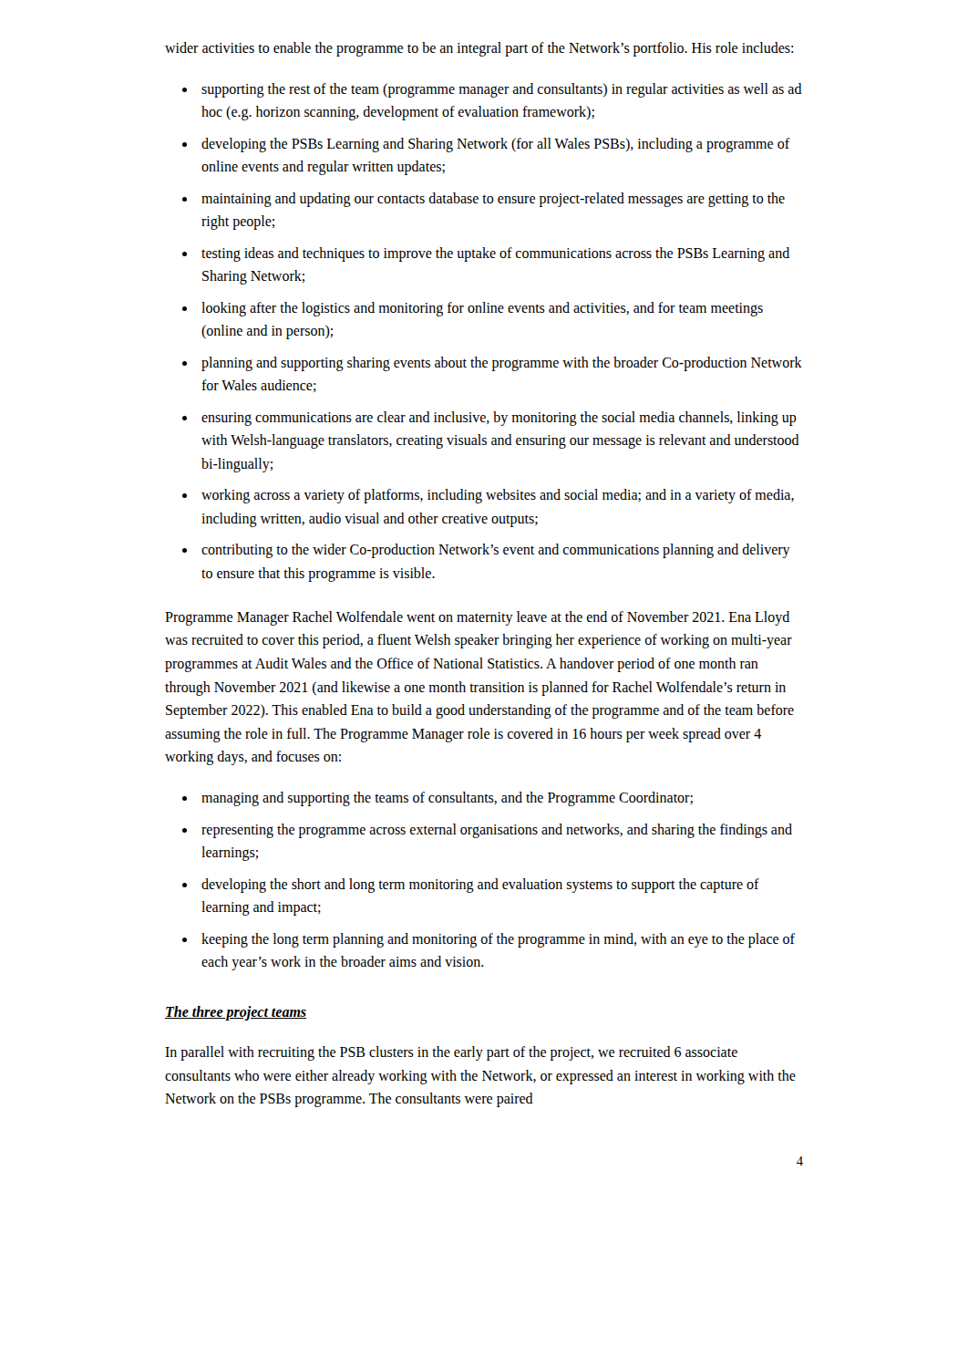wider activities to enable the programme to be an integral part of the Network’s portfolio. His role includes:
supporting the rest of the team (programme manager and consultants) in regular activities as well as ad hoc (e.g. horizon scanning, development of evaluation framework);
developing the PSBs Learning and Sharing Network (for all Wales PSBs), including a programme of online events and regular written updates;
maintaining and updating our contacts database to ensure project-related messages are getting to the right people;
testing ideas and techniques to improve the uptake of communications across the PSBs Learning and Sharing Network;
looking after the logistics and monitoring for online events and activities, and for team meetings (online and in person);
planning and supporting sharing events about the programme with the broader Co-production Network for Wales audience;
ensuring communications are clear and inclusive, by monitoring the social media channels, linking up with Welsh-language translators, creating visuals and ensuring our message is relevant and understood bi-lingually;
working across a variety of platforms, including websites and social media; and in a variety of media, including written, audio visual and other creative outputs;
contributing to the wider Co-production Network’s event and communications planning and delivery to ensure that this programme is visible.
Programme Manager Rachel Wolfendale went on maternity leave at the end of November 2021. Ena Lloyd was recruited to cover this period, a fluent Welsh speaker bringing her experience of working on multi-year programmes at Audit Wales and the Office of National Statistics. A handover period of one month ran through November 2021 (and likewise a one month transition is planned for Rachel Wolfendale’s return in September 2022). This enabled Ena to build a good understanding of the programme and of the team before assuming the role in full. The Programme Manager role is covered in 16 hours per week spread over 4 working days, and focuses on:
managing and supporting the teams of consultants, and the Programme Coordinator;
representing the programme across external organisations and networks, and sharing the findings and learnings;
developing the short and long term monitoring and evaluation systems to support the capture of learning and impact;
keeping the long term planning and monitoring of the programme in mind, with an eye to the place of each year’s work in the broader aims and vision.
The three project teams
In parallel with recruiting the PSB clusters in the early part of the project, we recruited 6 associate consultants who were either already working with the Network, or expressed an interest in working with the Network on the PSBs programme. The consultants were paired
4